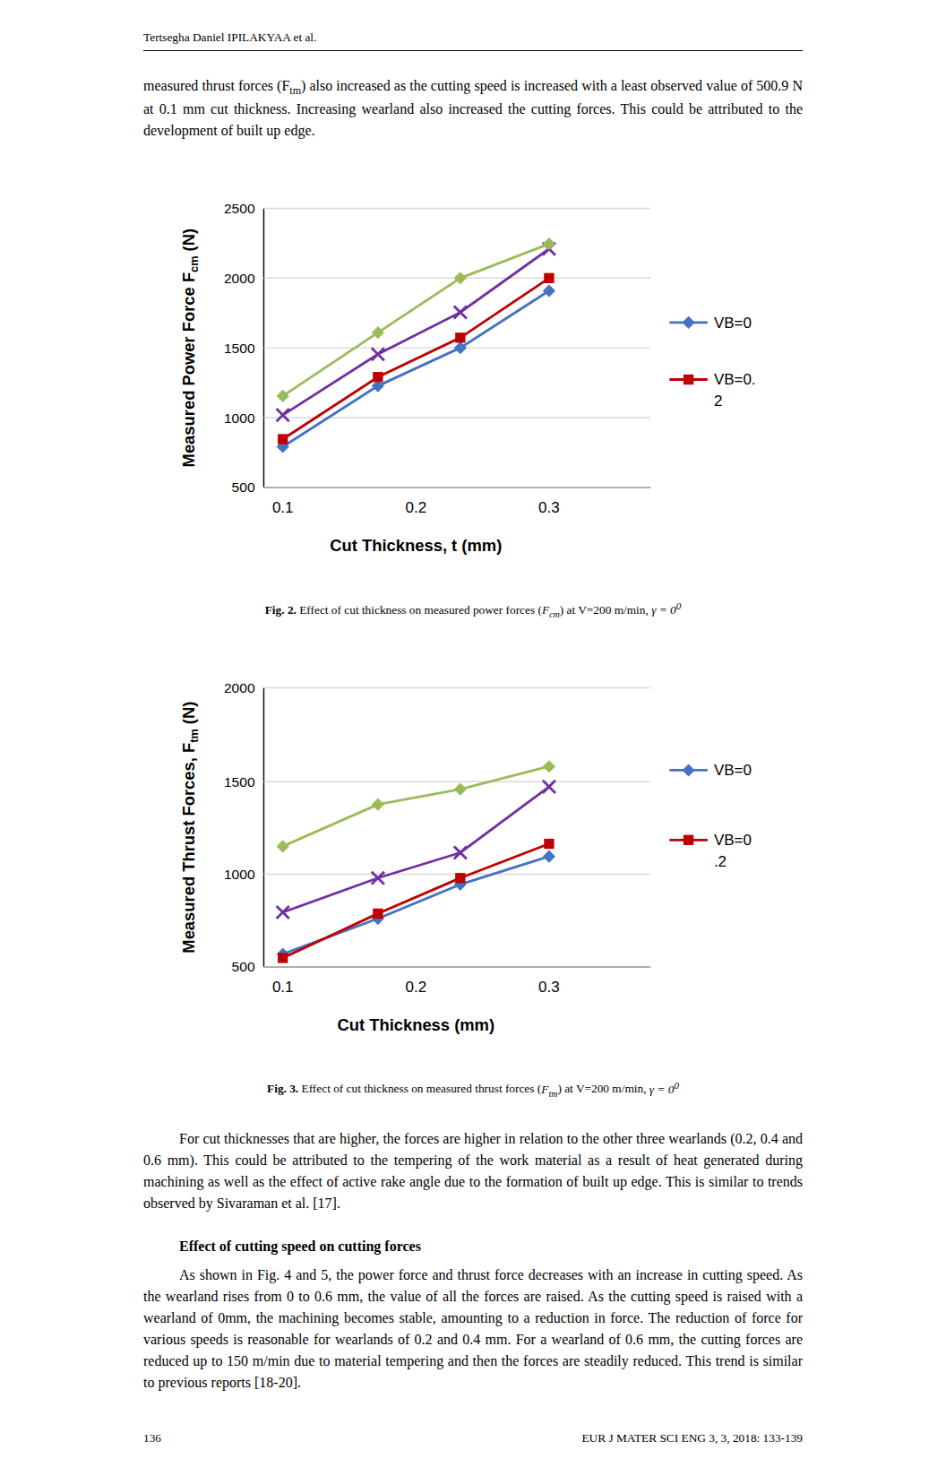Tertsegha Daniel IPILAKYAA et al.
measured thrust forces (Ftm) also increased as the cutting speed is increased with a least observed value of 500.9 N at 0.1 mm cut thickness. Increasing wearland also increased the cutting forces. This could be attributed to the development of built up edge.
Effect of cut thickness on measured power forces Measured power force (N) on the vertical axis from 500 to 2500; cut thickness t (mm) on the horizontal axis at 0.1, 0.2 and 0.3. Four rising lines corresponding to wearlands VB = 0, 0.2, 0.4 and 0.6 mm. 500 1000 1500 2000 2500 0.1 0.2 0.3 Measured Power Force Fcm (N) Cut Thickness, t (mm) VB=0 VB=0. 2
Fig. 2. Effect of cut thickness on measured power forces (Fcm) at V=200 m/min, γ = 00
Effect of cut thickness on measured thrust forces Measured thrust forces (N) on the vertical axis from 500 to 2000; cut thickness (mm) on the horizontal axis at 0.1, 0.2 and 0.3. Four rising lines corresponding to wearlands VB = 0, 0.2, 0.4 and 0.6 mm. 500 1000 1500 2000 0.1 0.2 0.3 Measured Thrust Forces, Ftm (N) Cut Thickness (mm) VB=0 VB=0 .2
Fig. 3. Effect of cut thickness on measured thrust forces (Ftm) at V=200 m/min, γ = 00
For cut thicknesses that are higher, the forces are higher in relation to the other three wearlands (0.2, 0.4 and 0.6 mm). This could be attributed to the tempering of the work material as a result of heat generated during machining as well as the effect of active rake angle due to the formation of built up edge. This is similar to trends observed by Sivaraman et al. [17].
Effect of cutting speed on cutting forces
As shown in Fig. 4 and 5, the power force and thrust force decreases with an increase in cutting speed. As the wearland rises from 0 to 0.6 mm, the value of all the forces are raised. As the cutting speed is raised with a wearland of 0mm, the machining becomes stable, amounting to a reduction in force. The reduction of force for various speeds is reasonable for wearlands of 0.2 and 0.4 mm. For a wearland of 0.6 mm, the cutting forces are reduced up to 150 m/min due to material tempering and then the forces are steadily reduced. This trend is similar to previous reports [18-20].
136 EUR J MATER SCI ENG 3, 3, 2018: 133-139